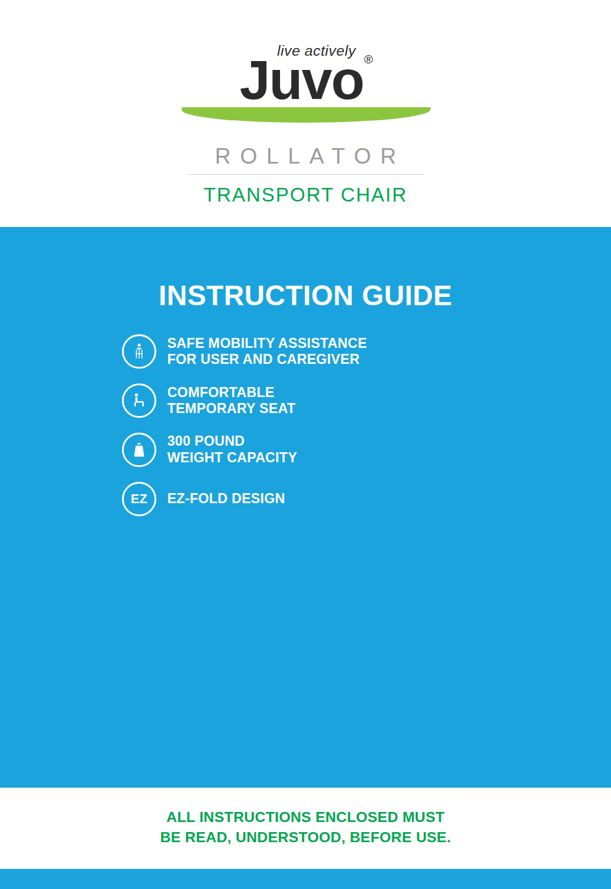live actively
Juvo®
ROLLATOR
TRANSPORT CHAIR
INSTRUCTION GUIDE
SAFE MOBILITY ASSISTANCE
FOR USER AND CAREGIVER
COMFORTABLE
TEMPORARY SEAT
300 POUND
WEIGHT CAPACITY
EZ EZ-FOLD DESIGN
ALL INSTRUCTIONS ENCLOSED MUST
BE READ, UNDERSTOOD, BEFORE USE.